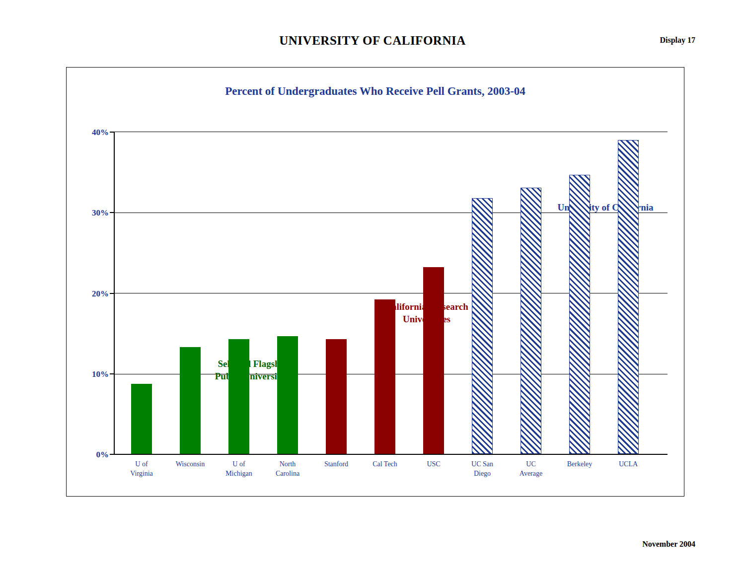UNIVERSITY OF CALIFORNIA
Display 17
Percent of Undergraduates Who Receive Pell Grants, 2003-04
0%
10%
20%
30%
40%
Selected Flagship
Public Universities
California Research
Universities
University of California
U of
Virginia
Wisconsin
U of
Michigan
North
Carolina
Stanford
Cal Tech
USC
UC San
Diego
UC
Average
Berkeley
UCLA
November 2004